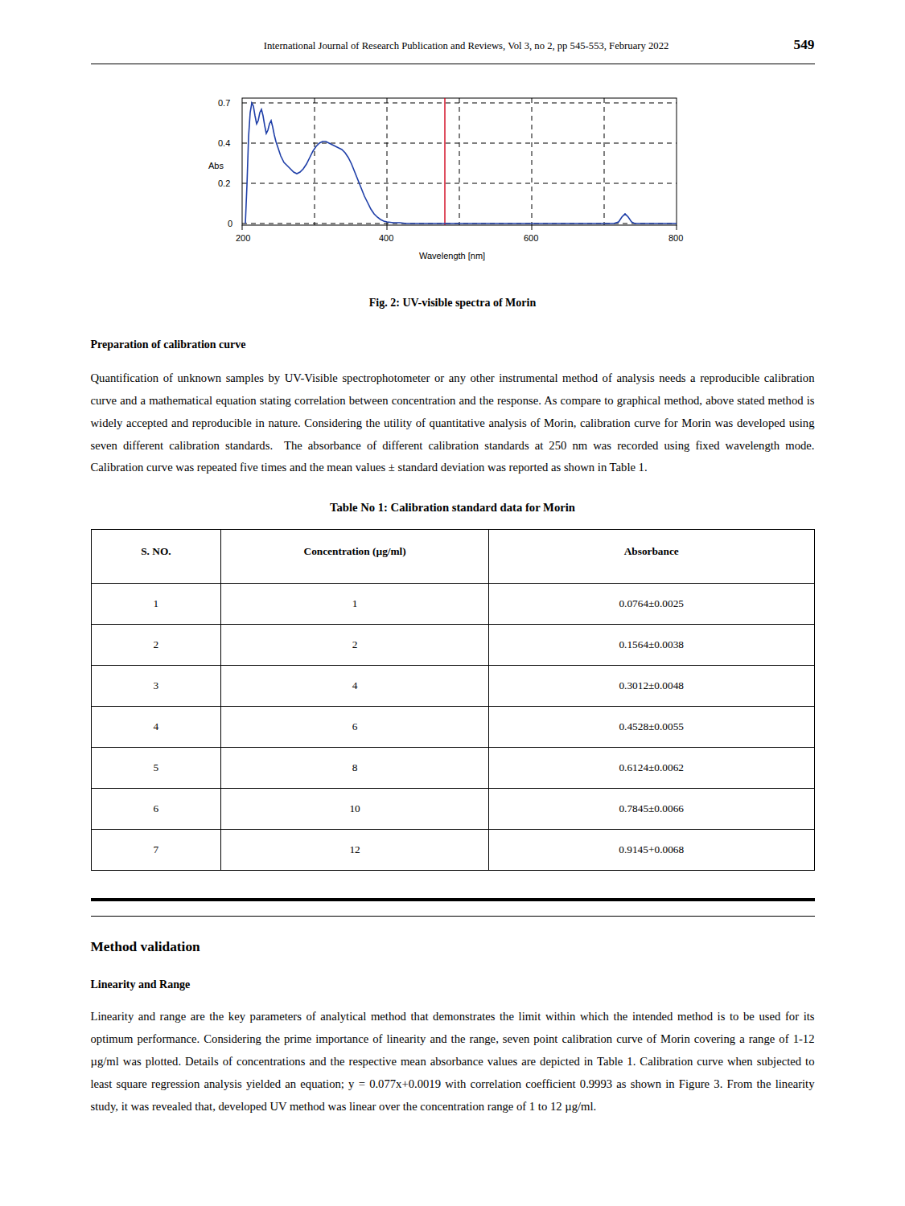International Journal of Research Publication and Reviews, Vol 3, no 2, pp 545-553, February 2022
549
0.7 0.4 0.2 0 Abs 200 400 600 800 Wavelength [nm]
Fig. 2: UV-visible spectra of Morin
Preparation of calibration curve
Quantification of unknown samples by UV-Visible spectrophotometer or any other instrumental method of analysis needs a reproducible calibration curve and a mathematical equation stating correlation between concentration and the response. As compare to graphical method, above stated method is widely accepted and reproducible in nature. Considering the utility of quantitative analysis of Morin, calibration curve for Morin was developed using seven different calibration standards. The absorbance of different calibration standards at 250 nm was recorded using fixed wavelength mode. Calibration curve was repeated five times and the mean values ± standard deviation was reported as shown in Table 1.
Table No 1: Calibration standard data for Morin
| S. NO. | Concentration (µg/ml) | Absorbance |
| --- | --- | --- |
| 1 | 1 | 0.0764±0.0025 |
| 2 | 2 | 0.1564±0.0038 |
| 3 | 4 | 0.3012±0.0048 |
| 4 | 6 | 0.4528±0.0055 |
| 5 | 8 | 0.6124±0.0062 |
| 6 | 10 | 0.7845±0.0066 |
| 7 | 12 | 0.9145+0.0068 |
Method validation
Linearity and Range
Linearity and range are the key parameters of analytical method that demonstrates the limit within which the intended method is to be used for its optimum performance. Considering the prime importance of linearity and the range, seven point calibration curve of Morin covering a range of 1-12 µg/ml was plotted. Details of concentrations and the respective mean absorbance values are depicted in Table 1. Calibration curve when subjected to least square regression analysis yielded an equation; y = 0.077x+0.0019 with correlation coefficient 0.9993 as shown in Figure 3. From the linearity study, it was revealed that, developed UV method was linear over the concentration range of 1 to 12 µg/ml.